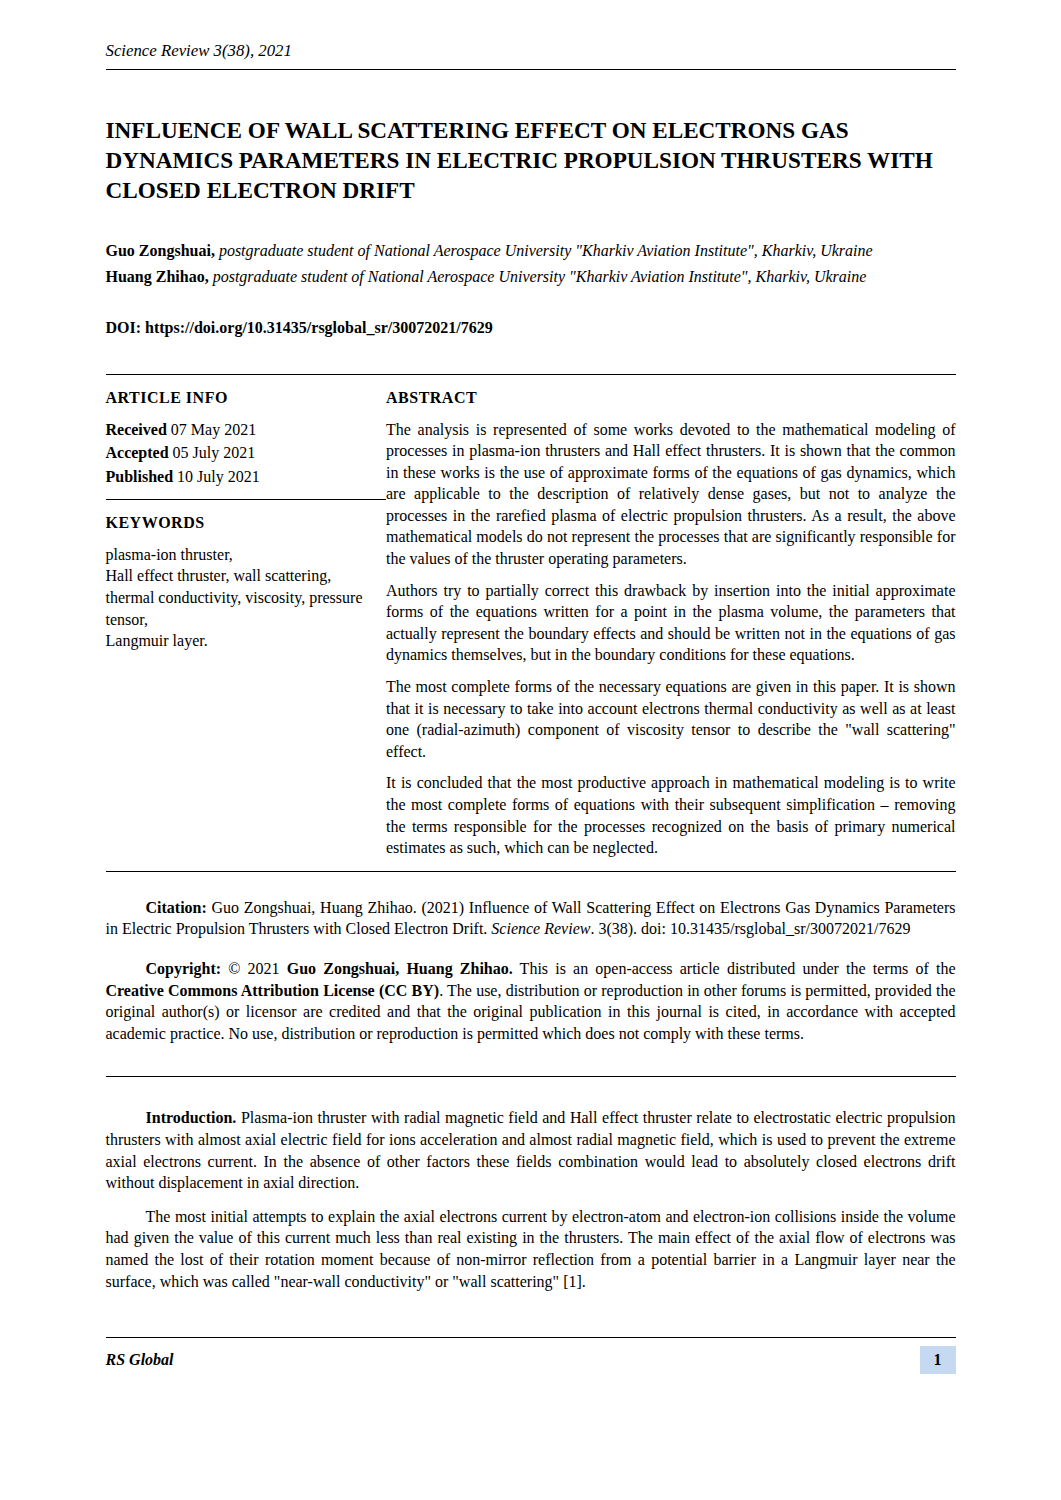Science Review 3(38), 2021
INFLUENCE OF WALL SCATTERING EFFECT ON ELECTRONS GAS DYNAMICS PARAMETERS IN ELECTRIC PROPULSION THRUSTERS WITH CLOSED ELECTRON DRIFT
Guo Zongshuai, postgraduate student of National Aerospace University "Kharkiv Aviation Institute", Kharkiv, Ukraine
Huang Zhihao, postgraduate student of National Aerospace University "Kharkiv Aviation Institute", Kharkiv, Ukraine
DOI: https://doi.org/10.31435/rsglobal_sr/30072021/7629
| ARTICLE INFO Received 07 May 2021 Accepted 05 July 2021 Published 10 July 2021 KEYWORDS plasma-ion thruster, Hall effect thruster, wall scattering, thermal conductivity, viscosity, pressure tensor, Langmuir layer. | ABSTRACT The analysis is represented of some works devoted to the mathematical modeling of processes in plasma-ion thrusters and Hall effect thrusters. It is shown that the common in these works is the use of approximate forms of the equations of gas dynamics, which are applicable to the description of relatively dense gases, but not to analyze the processes in the rarefied plasma of electric propulsion thrusters. As a result, the above mathematical models do not represent the processes that are significantly responsible for the values of the thruster operating parameters. Authors try to partially correct this drawback by insertion into the initial approximate forms of the equations written for a point in the plasma volume, the parameters that actually represent the boundary effects and should be written not in the equations of gas dynamics themselves, but in the boundary conditions for these equations. The most complete forms of the necessary equations are given in this paper. It is shown that it is necessary to take into account electrons thermal conductivity as well as at least one (radial-azimuth) component of viscosity tensor to describe the "wall scattering" effect. It is concluded that the most productive approach in mathematical modeling is to write the most complete forms of equations with their subsequent simplification – removing the terms responsible for the processes recognized on the basis of primary numerical estimates as such, which can be neglected. |
Citation: Guo Zongshuai, Huang Zhihao. (2021) Influence of Wall Scattering Effect on Electrons Gas Dynamics Parameters in Electric Propulsion Thrusters with Closed Electron Drift. Science Review. 3(38). doi: 10.31435/rsglobal_sr/30072021/7629
Copyright: © 2021 Guo Zongshuai, Huang Zhihao. This is an open-access article distributed under the terms of the Creative Commons Attribution License (CC BY). The use, distribution or reproduction in other forums is permitted, provided the original author(s) or licensor are credited and that the original publication in this journal is cited, in accordance with accepted academic practice. No use, distribution or reproduction is permitted which does not comply with these terms.
Introduction. Plasma-ion thruster with radial magnetic field and Hall effect thruster relate to electrostatic electric propulsion thrusters with almost axial electric field for ions acceleration and almost radial magnetic field, which is used to prevent the extreme axial electrons current. In the absence of other factors these fields combination would lead to absolutely closed electrons drift without displacement in axial direction.
The most initial attempts to explain the axial electrons current by electron-atom and electron-ion collisions inside the volume had given the value of this current much less than real existing in the thrusters. The main effect of the axial flow of electrons was named the lost of their rotation moment because of non-mirror reflection from a potential barrier in a Langmuir layer near the surface, which was called "near-wall conductivity" or "wall scattering" [1].
RS Global 1